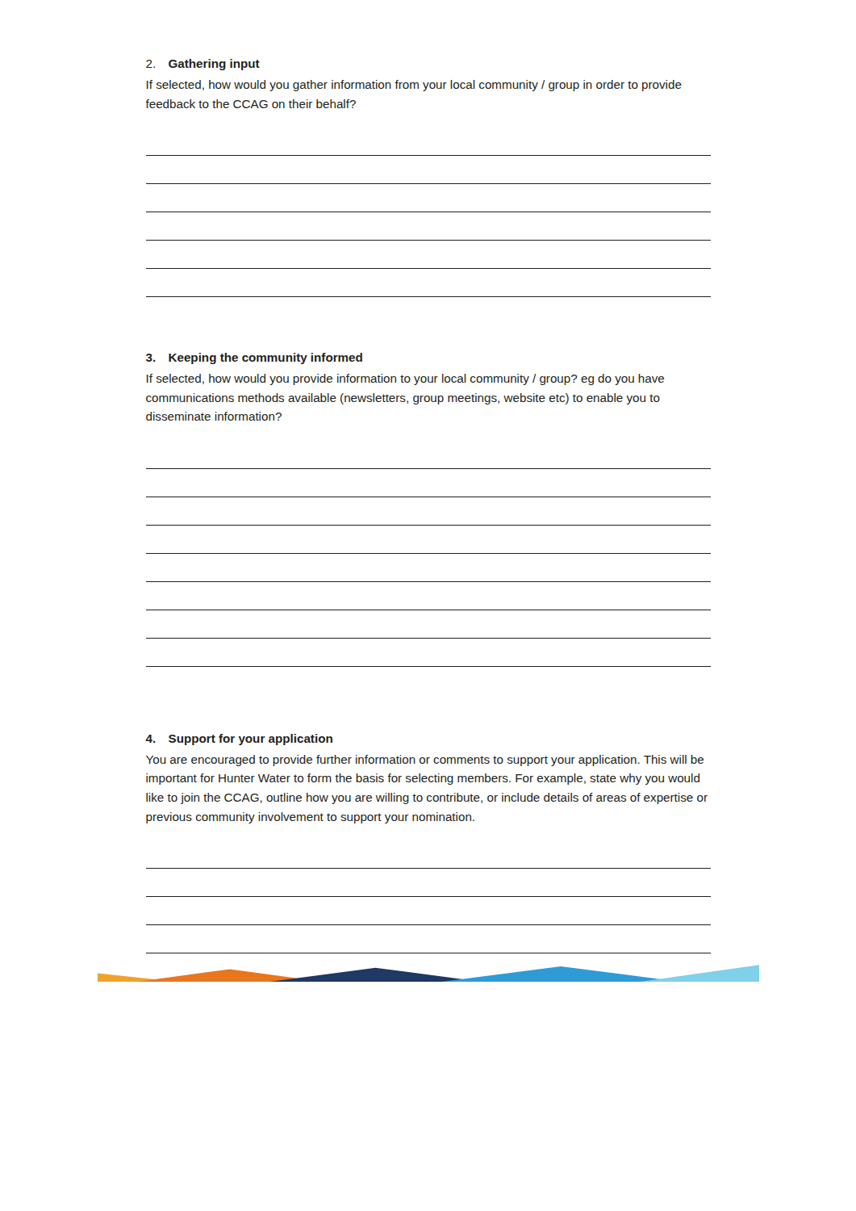2. Gathering input
If selected, how would you gather information from your local community / group in order to provide feedback to the CCAG on their behalf?
3. Keeping the community informed
If selected, how would you provide information to your local community / group? eg do you have communications methods available (newsletters, group meetings, website etc) to enable you to disseminate information?
4. Support for your application
You are encouraged to provide further information or comments to support your application. This will be important for Hunter Water to form the basis for selecting members. For example, state why you would like to join the CCAG, outline how you are willing to contribute, or include details of areas of expertise or previous community involvement to support your nomination.